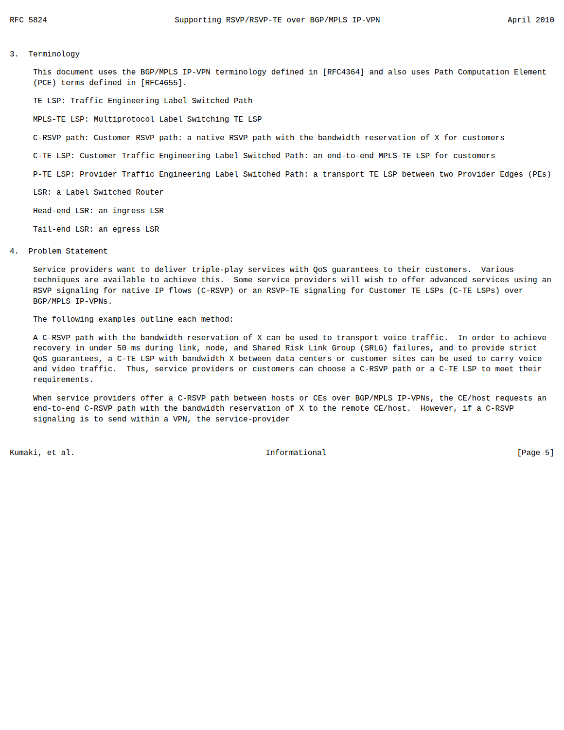RFC 5824 Supporting RSVP/RSVP-TE over BGP/MPLS IP-VPN April 2010
3. Terminology
This document uses the BGP/MPLS IP-VPN terminology defined in [RFC4364] and also uses Path Computation Element (PCE) terms defined in [RFC4655].
TE LSP: Traffic Engineering Label Switched Path
MPLS-TE LSP: Multiprotocol Label Switching TE LSP
C-RSVP path: Customer RSVP path: a native RSVP path with the bandwidth reservation of X for customers
C-TE LSP: Customer Traffic Engineering Label Switched Path: an end-to-end MPLS-TE LSP for customers
P-TE LSP: Provider Traffic Engineering Label Switched Path: a transport TE LSP between two Provider Edges (PEs)
LSR: a Label Switched Router
Head-end LSR: an ingress LSR
Tail-end LSR: an egress LSR
4. Problem Statement
Service providers want to deliver triple-play services with QoS guarantees to their customers. Various techniques are available to achieve this. Some service providers will wish to offer advanced services using an RSVP signaling for native IP flows (C-RSVP) or an RSVP-TE signaling for Customer TE LSPs (C-TE LSPs) over BGP/MPLS IP-VPNs.
The following examples outline each method:
A C-RSVP path with the bandwidth reservation of X can be used to transport voice traffic. In order to achieve recovery in under 50 ms during link, node, and Shared Risk Link Group (SRLG) failures, and to provide strict QoS guarantees, a C-TE LSP with bandwidth X between data centers or customer sites can be used to carry voice and video traffic. Thus, service providers or customers can choose a C-RSVP path or a C-TE LSP to meet their requirements.
When service providers offer a C-RSVP path between hosts or CEs over BGP/MPLS IP-VPNs, the CE/host requests an end-to-end C-RSVP path with the bandwidth reservation of X to the remote CE/host. However, if a C-RSVP signaling is to send within a VPN, the service-provider
Kumaki, et al. Informational [Page 5]